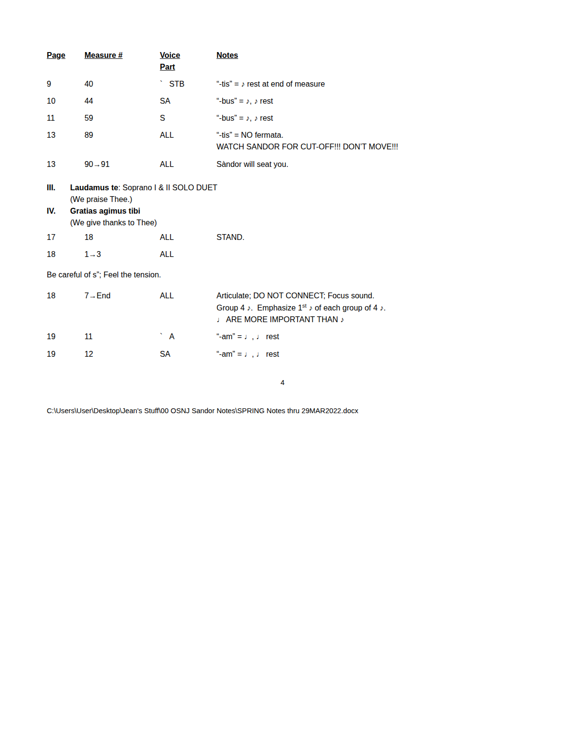| Page | Measure # | Voice Part | Notes |
| --- | --- | --- | --- |
| 9 | 40 | ` STB | “-tis” = ♪ rest at end of measure |
| 10 | 44 | SA | “-bus” = ♪ , ♪ rest |
| 11 | 59 | S | “-bus” = ♪ , ♪ rest |
| 13 | 89 | ALL | “-tis” = NO fermata. WATCH SANDOR FOR CUT-OFF!!! DON’T MOVE!!! |
| 13 | 90→91 | ALL | Sàndor will seat you. |
III. Laudamus te: Soprano I & II SOLO DUET
(We praise Thee.)
IV. Gratias agimus tibi
(We give thanks to Thee)
| 17 | 18 | ALL | STAND. |
| 18 | 1→3 | ALL | |
Be careful of s”; Feel the tension.
| 18 | 7→End | ALL | Articulate; DO NOT CONNECT; Focus sound. Group 4 ♪ . Emphasize 1 st ♪ of each group of 4 ♪ . ♩ ARE MORE IMPORTANT THAN ♪ |
| 19 | 11 | ` A | “-am” = ♩ , ♩ rest |
| 19 | 12 | SA | “-am” = ♩ , ♩ rest |
4
C:\Users\User\Desktop\Jean's Stuff\00 OSNJ Sandor Notes\SPRING Notes thru 29MAR2022.docx